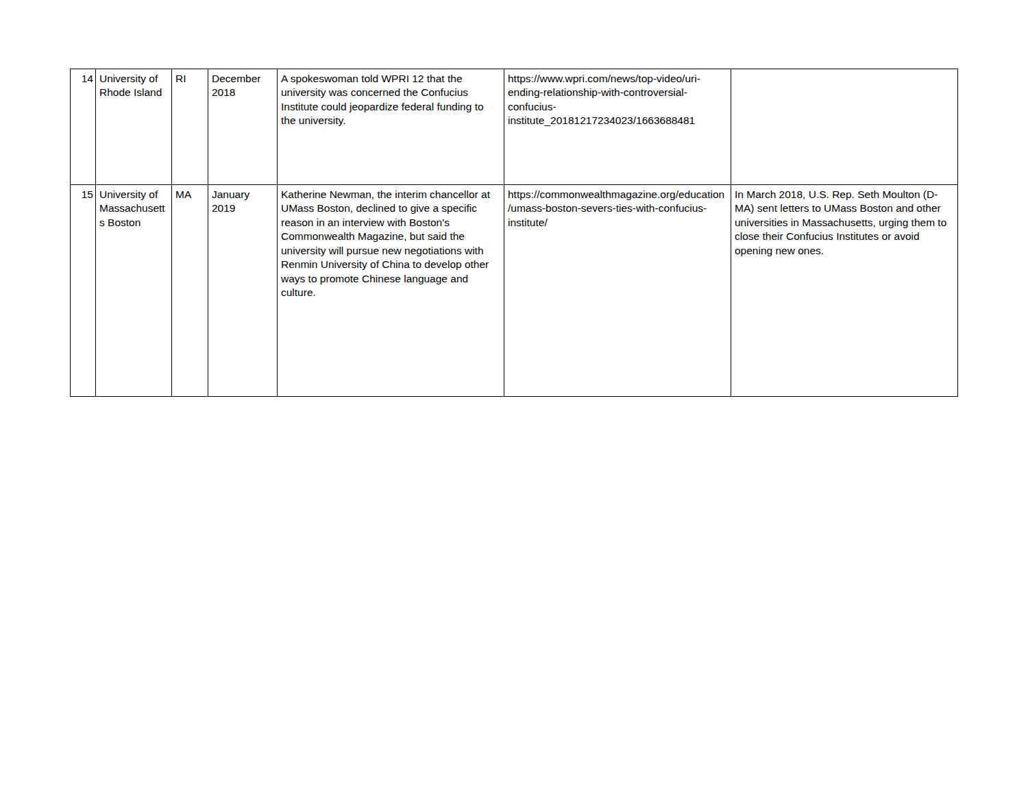| 14 | University of Rhode Island | RI | December 2018 | A spokeswoman told WPRI 12 that the university was concerned the Confucius Institute could jeopardize federal funding to the university. | https://www.wpri.com/news/top-video/uri-ending-relationship-with-controversial-confucius-institute_20181217234023/1663688481 | |
| 15 | University of Massachusetts Boston | MA | January 2019 | Katherine Newman, the interim chancellor at UMass Boston, declined to give a specific reason in an interview with Boston's Commonwealth Magazine, but said the university will pursue new negotiations with Renmin University of China to develop other ways to promote Chinese language and culture. | https://commonwealthmagazine.org/education/umass-boston-severs-ties-with-confucius-institute/ | In March 2018, U.S. Rep. Seth Moulton (D-MA) sent letters to UMass Boston and other universities in Massachusetts, urging them to close their Confucius Institutes or avoid opening new ones. |